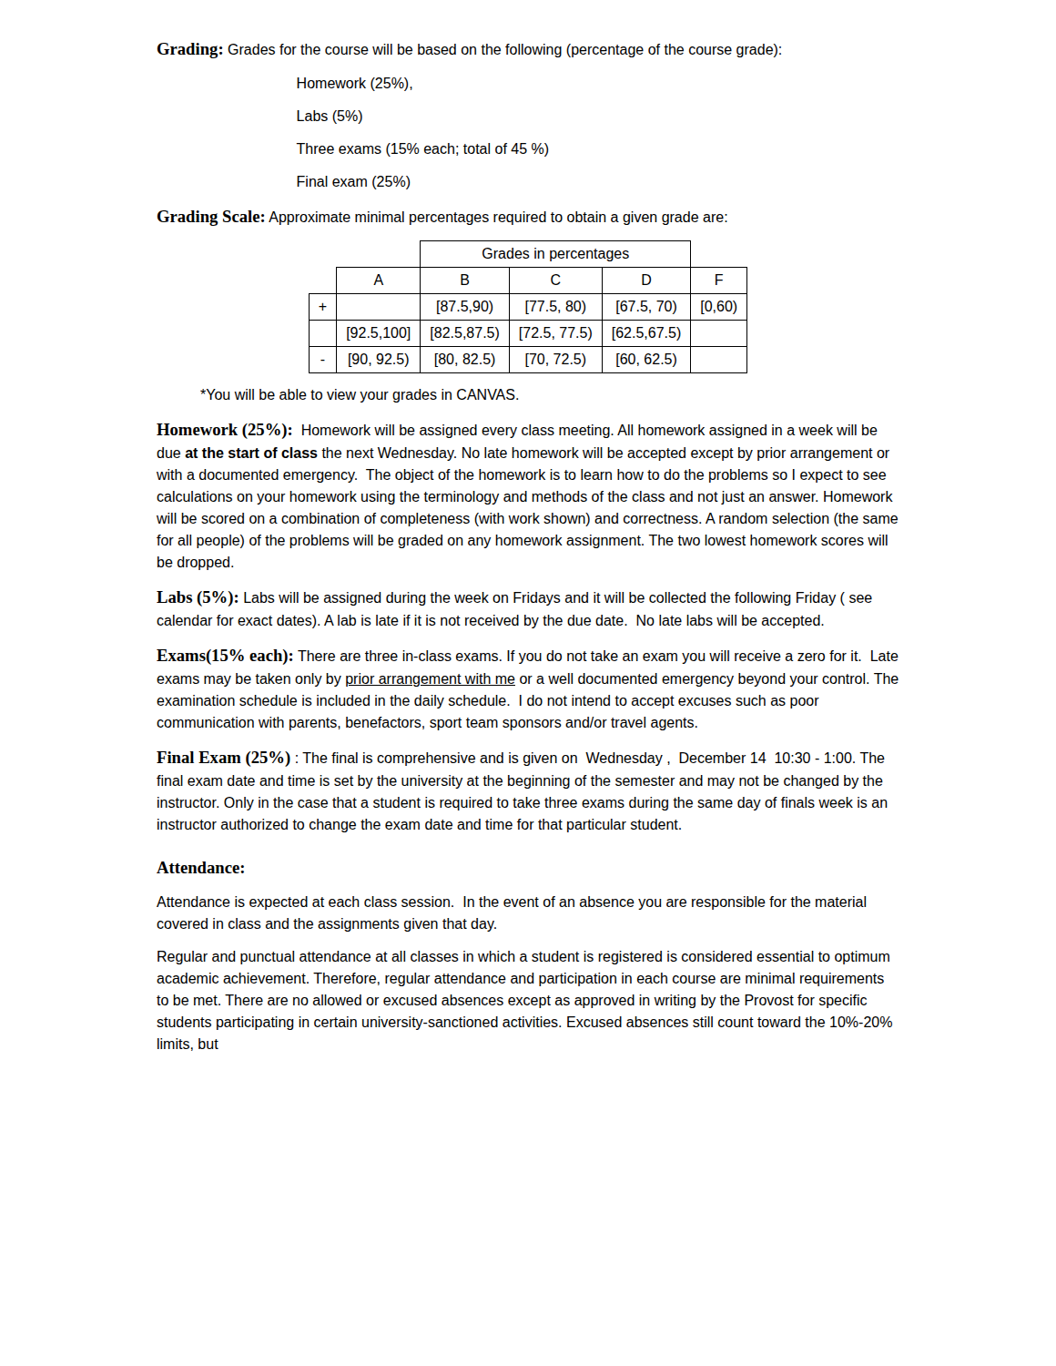Grading: Grades for the course will be based on the following (percentage of the course grade):
Homework (25%),
Labs (5%)
Three exams (15% each; total of 45 %)
Final exam (25%)
Grading Scale: Approximate minimal percentages required to obtain a given grade are:
| | | Grades in percentages | |
| | A | B | C | D | F |
| + | | [87.5,90) | [77.5, 80) | [67.5, 70) | [0,60) |
| | [92.5,100] | [82.5,87.5) | [72.5, 77.5) | [62.5,67.5) | |
| - | [90, 92.5) | [80, 82.5) | [70, 72.5) | [60, 62.5) | |
*You will be able to view your grades in CANVAS.
Homework (25%): Homework will be assigned every class meeting. All homework assigned in a week will be due at the start of class the next Wednesday. No late homework will be accepted except by prior arrangement or with a documented emergency. The object of the homework is to learn how to do the problems so I expect to see calculations on your homework using the terminology and methods of the class and not just an answer. Homework will be scored on a combination of completeness (with work shown) and correctness. A random selection (the same for all people) of the problems will be graded on any homework assignment. The two lowest homework scores will be dropped.
Labs (5%): Labs will be assigned during the week on Fridays and it will be collected the following Friday ( see calendar for exact dates). A lab is late if it is not received by the due date. No late labs will be accepted.
Exams(15% each): There are three in-class exams. If you do not take an exam you will receive a zero for it. Late exams may be taken only by prior arrangement with me or a well documented emergency beyond your control. The examination schedule is included in the daily schedule. I do not intend to accept excuses such as poor communication with parents, benefactors, sport team sponsors and/or travel agents.
Final Exam (25%) : The final is comprehensive and is given on Wednesday , December 14 10:30 - 1:00. The final exam date and time is set by the university at the beginning of the semester and may not be changed by the instructor. Only in the case that a student is required to take three exams during the same day of finals week is an instructor authorized to change the exam date and time for that particular student.
Attendance:
Attendance is expected at each class session. In the event of an absence you are responsible for the material covered in class and the assignments given that day.
Regular and punctual attendance at all classes in which a student is registered is considered essential to optimum academic achievement. Therefore, regular attendance and participation in each course are minimal requirements to be met. There are no allowed or excused absences except as approved in writing by the Provost for specific students participating in certain university-sanctioned activities. Excused absences still count toward the 10%-20% limits, but